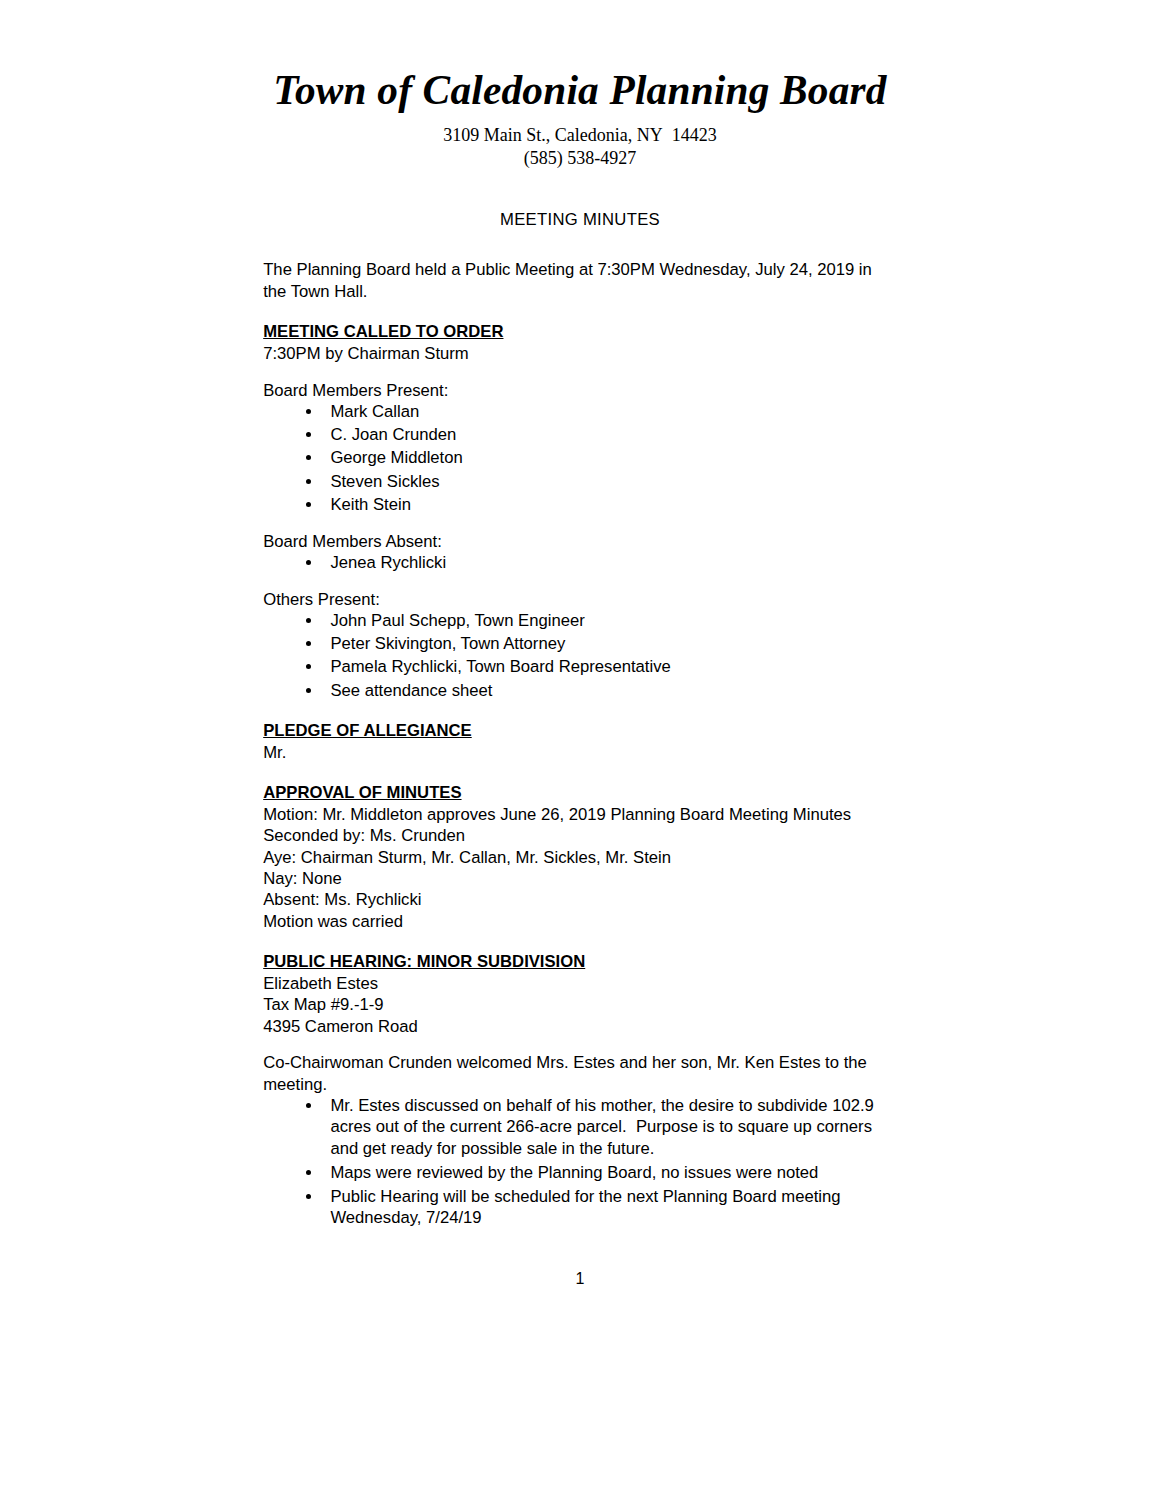Town of Caledonia Planning Board
3109 Main St., Caledonia, NY 14423
(585) 538-4927
MEETING MINUTES
The Planning Board held a Public Meeting at 7:30PM Wednesday, July 24, 2019 in the Town Hall.
MEETING CALLED TO ORDER
7:30PM by Chairman Sturm
Board Members Present:
Mark Callan
C. Joan Crunden
George Middleton
Steven Sickles
Keith Stein
Board Members Absent:
Jenea Rychlicki
Others Present:
John Paul Schepp, Town Engineer
Peter Skivington, Town Attorney
Pamela Rychlicki, Town Board Representative
See attendance sheet
PLEDGE OF ALLEGIANCE
Mr.
APPROVAL OF MINUTES
Motion: Mr. Middleton approves June 26, 2019 Planning Board Meeting Minutes
Seconded by: Ms. Crunden
Aye: Chairman Sturm, Mr. Callan, Mr. Sickles, Mr. Stein
Nay: None
Absent: Ms. Rychlicki
Motion was carried
PUBLIC HEARING: MINOR SUBDIVISION
Elizabeth Estes
Tax Map #9.-1-9
4395 Cameron Road
Co-Chairwoman Crunden welcomed Mrs. Estes and her son, Mr. Ken Estes to the meeting.
Mr. Estes discussed on behalf of his mother, the desire to subdivide 102.9 acres out of the current 266-acre parcel. Purpose is to square up corners and get ready for possible sale in the future.
Maps were reviewed by the Planning Board, no issues were noted
Public Hearing will be scheduled for the next Planning Board meeting Wednesday, 7/24/19
1